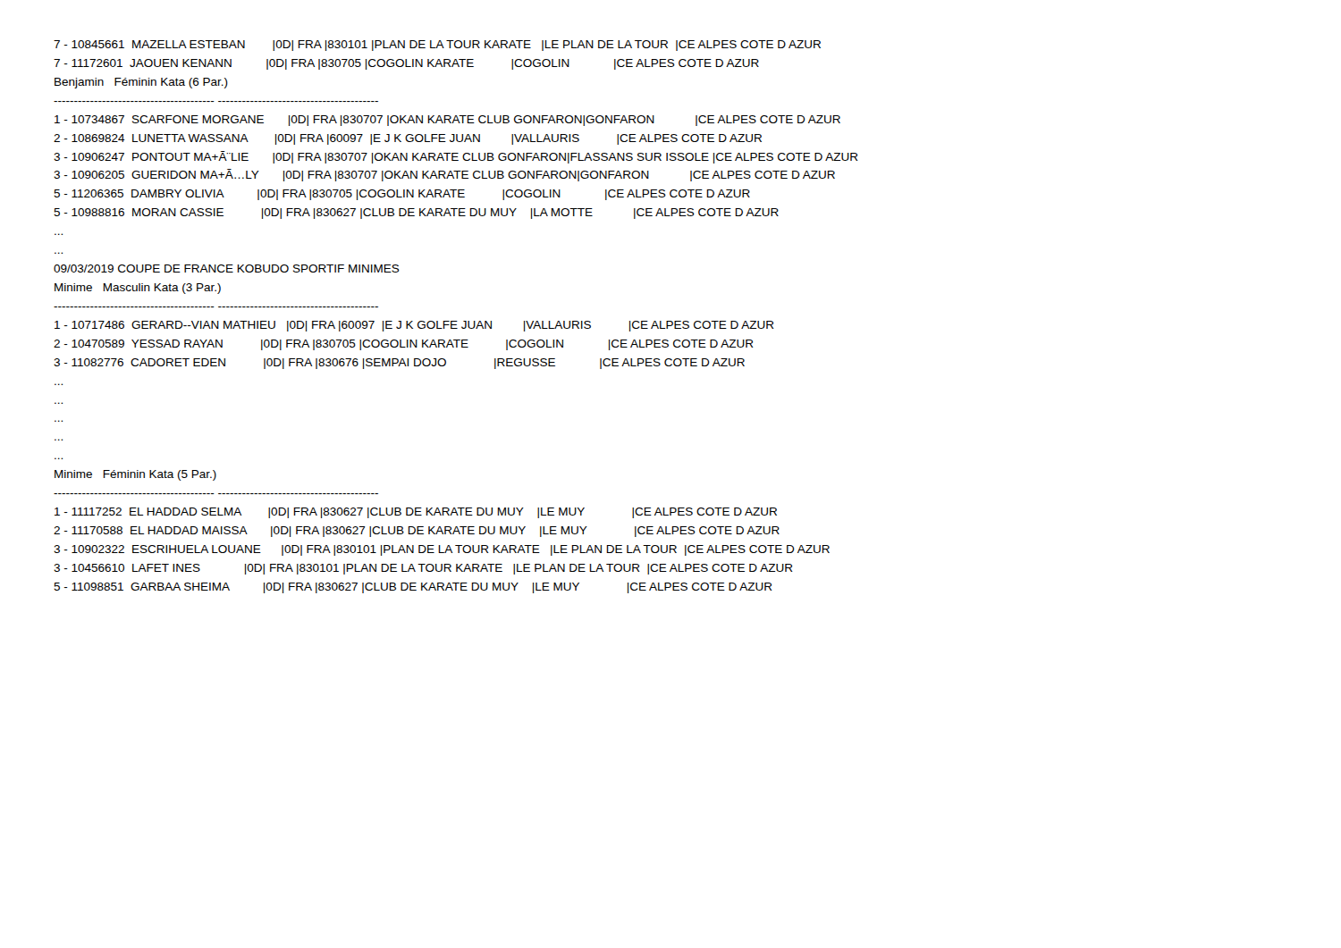7 - 10845661  MAZELLA ESTEBAN        |0D| FRA |830101 |PLAN DE LA TOUR KARATE   |LE PLAN DE LA TOUR  |CE ALPES COTE D AZUR
7 - 11172601  JAOUEN KENANN          |0D| FRA |830705 |COGOLIN KARATE           |COGOLIN             |CE ALPES COTE D AZUR
Benjamin   Féminin Kata (6 Par.)
---------------------------------------- ----------------------------------------
1 - 10734867  SCARFONE MORGANE       |0D| FRA |830707 |OKAN KARATE CLUB GONFARON|GONFARON            |CE ALPES COTE D AZUR
2 - 10869824  LUNETTA WASSANA        |0D| FRA |60097  |E J K GOLFE JUAN         |VALLAURIS           |CE ALPES COTE D AZUR
3 - 10906247  PONTOUT MA+Ã¨LIE       |0D| FRA |830707 |OKAN KARATE CLUB GONFARON|FLASSANS SUR ISSOLE |CE ALPES COTE D AZUR
3 - 10906205  GUERIDON MA+Ã…LY       |0D| FRA |830707 |OKAN KARATE CLUB GONFARON|GONFARON            |CE ALPES COTE D AZUR
5 - 11206365  DAMBRY OLIVIA          |0D| FRA |830705 |COGOLIN KARATE           |COGOLIN             |CE ALPES COTE D AZUR
5 - 10988816  MORAN CASSIE           |0D| FRA |830627 |CLUB DE KARATE DU MUY    |LA MOTTE            |CE ALPES COTE D AZUR
...
...
09/03/2019 COUPE DE FRANCE KOBUDO SPORTIF MINIMES
Minime   Masculin Kata (3 Par.)
---------------------------------------- ----------------------------------------
1 - 10717486  GERARD--VIAN MATHIEU   |0D| FRA |60097  |E J K GOLFE JUAN         |VALLAURIS           |CE ALPES COTE D AZUR
2 - 10470589  YESSAD RAYAN           |0D| FRA |830705 |COGOLIN KARATE           |COGOLIN             |CE ALPES COTE D AZUR
3 - 11082776  CADORET EDEN           |0D| FRA |830676 |SEMPAI DOJO              |REGUSSE             |CE ALPES COTE D AZUR
...
...
...
...
...
Minime   Féminin Kata (5 Par.)
---------------------------------------- ----------------------------------------
1 - 11117252  EL HADDAD SELMA        |0D| FRA |830627 |CLUB DE KARATE DU MUY    |LE MUY              |CE ALPES COTE D AZUR
2 - 11170588  EL HADDAD MAISSA       |0D| FRA |830627 |CLUB DE KARATE DU MUY    |LE MUY              |CE ALPES COTE D AZUR
3 - 10902322  ESCRIHUELA LOUANE      |0D| FRA |830101 |PLAN DE LA TOUR KARATE   |LE PLAN DE LA TOUR  |CE ALPES COTE D AZUR
3 - 10456610  LAFET INES             |0D| FRA |830101 |PLAN DE LA TOUR KARATE   |LE PLAN DE LA TOUR  |CE ALPES COTE D AZUR
5 - 11098851  GARBAA SHEIMA          |0D| FRA |830627 |CLUB DE KARATE DU MUY    |LE MUY              |CE ALPES COTE D AZUR